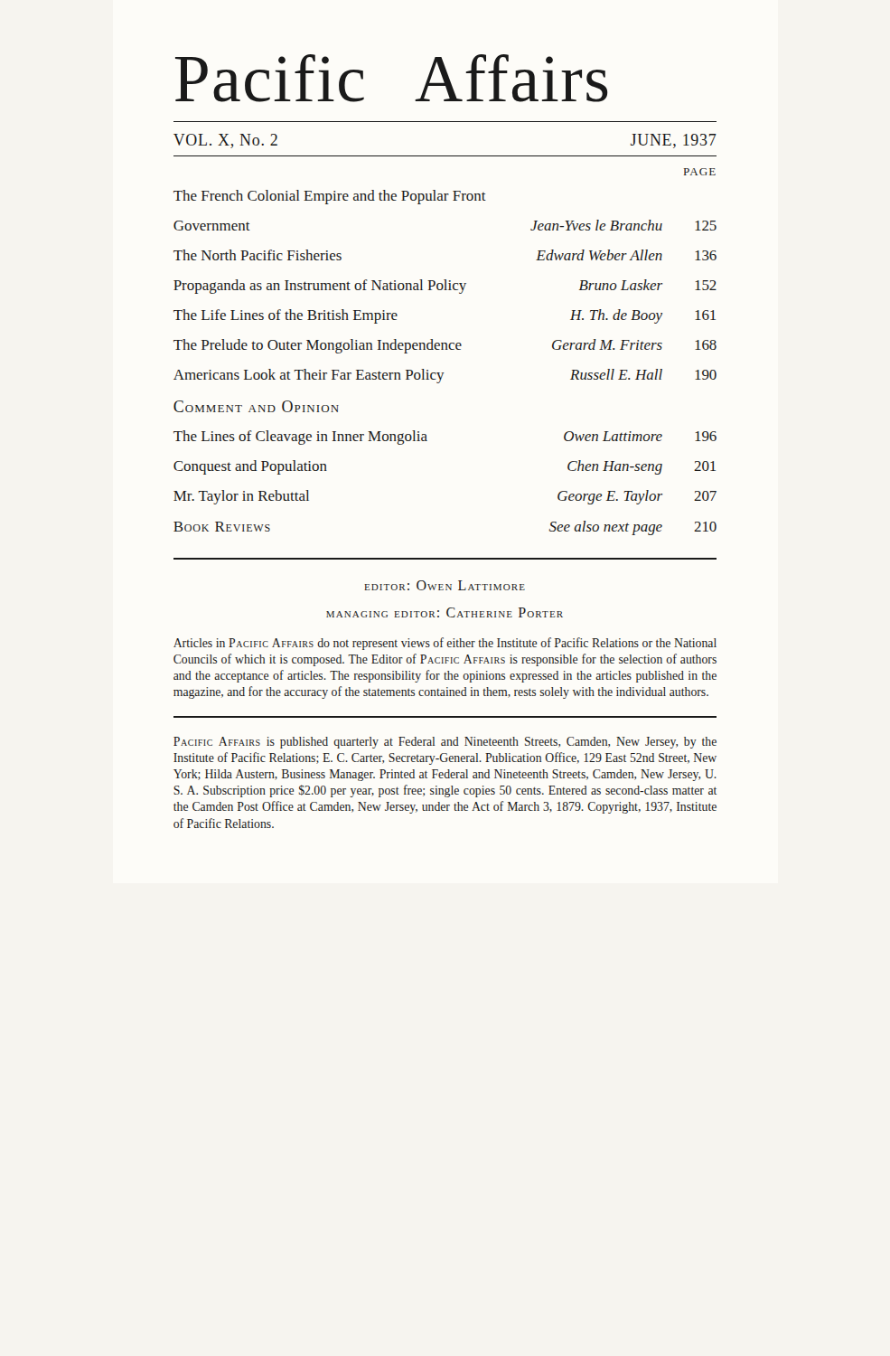Pacific Affairs
VOL. X, No. 2 JUNE, 1937
PAGE
| The French Colonial Empire and the Popular Front |
| Government | Jean-Yves le Branchu | 125 |
| The North Pacific Fisheries | Edward Weber Allen | 136 |
| Propaganda as an Instrument of National Policy | Bruno Lasker | 152 |
| The Life Lines of the British Empire | H. Th. de Booy | 161 |
| The Prelude to Outer Mongolian Independence | Gerard M. Friters | 168 |
| Americans Look at Their Far Eastern Policy | Russell E. Hall | 190 |
| Comment and Opinion |
| The Lines of Cleavage in Inner Mongolia | Owen Lattimore | 196 |
| Conquest and Population | Chen Han-seng | 201 |
| Mr. Taylor in Rebuttal | George E. Taylor | 207 |
| Book Reviews | See also next page | 210 |
editor: Owen Lattimore
managing editor: Catherine Porter
Articles in Pacific Affairs do not represent views of either the Institute of Pacific Relations or the National Councils of which it is composed. The Editor of Pacific Affairs is responsible for the selection of authors and the acceptance of articles. The responsibility for the opinions expressed in the articles published in the magazine, and for the accuracy of the statements contained in them, rests solely with the individual authors.
Pacific Affairs is published quarterly at Federal and Nineteenth Streets, Camden, New Jersey, by the Institute of Pacific Relations; E. C. Carter, Secretary-General. Publication Office, 129 East 52nd Street, New York; Hilda Austern, Business Manager. Printed at Federal and Nineteenth Streets, Camden, New Jersey, U. S. A. Subscription price $2.00 per year, post free; single copies 50 cents. Entered as second-class matter at the Camden Post Office at Camden, New Jersey, under the Act of March 3, 1879. Copyright, 1937, Institute of Pacific Relations.